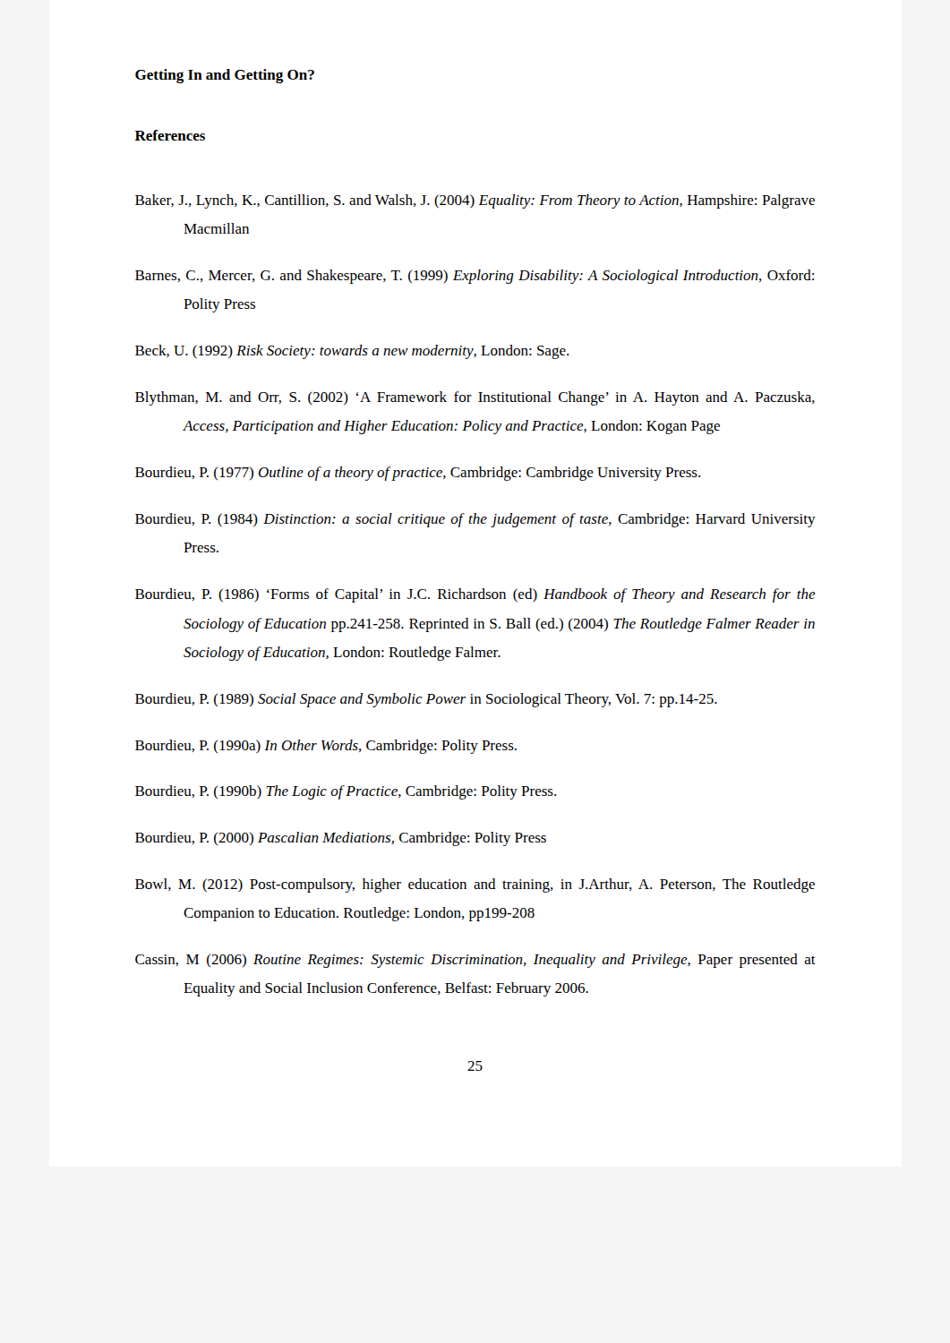Getting In and Getting On?
References
Baker, J., Lynch, K., Cantillion, S. and Walsh, J. (2004) Equality: From Theory to Action, Hampshire: Palgrave Macmillan
Barnes, C., Mercer, G. and Shakespeare, T. (1999) Exploring Disability: A Sociological Introduction, Oxford: Polity Press
Beck, U. (1992) Risk Society: towards a new modernity, London: Sage.
Blythman, M. and Orr, S. (2002) ‘A Framework for Institutional Change’ in A. Hayton and A. Paczuska, Access, Participation and Higher Education: Policy and Practice, London: Kogan Page
Bourdieu, P. (1977) Outline of a theory of practice, Cambridge: Cambridge University Press.
Bourdieu, P. (1984) Distinction: a social critique of the judgement of taste, Cambridge: Harvard University Press.
Bourdieu, P. (1986) ‘Forms of Capital’ in J.C. Richardson (ed) Handbook of Theory and Research for the Sociology of Education pp.241-258. Reprinted in S. Ball (ed.) (2004) The Routledge Falmer Reader in Sociology of Education, London: Routledge Falmer.
Bourdieu, P. (1989) Social Space and Symbolic Power in Sociological Theory, Vol. 7: pp.14-25.
Bourdieu, P. (1990a) In Other Words, Cambridge: Polity Press.
Bourdieu, P. (1990b) The Logic of Practice, Cambridge: Polity Press.
Bourdieu, P. (2000) Pascalian Mediations, Cambridge: Polity Press
Bowl, M. (2012) Post-compulsory, higher education and training, in J.Arthur, A. Peterson, The Routledge Companion to Education. Routledge: London, pp199-208
Cassin, M (2006) Routine Regimes: Systemic Discrimination, Inequality and Privilege, Paper presented at Equality and Social Inclusion Conference, Belfast: February 2006.
25